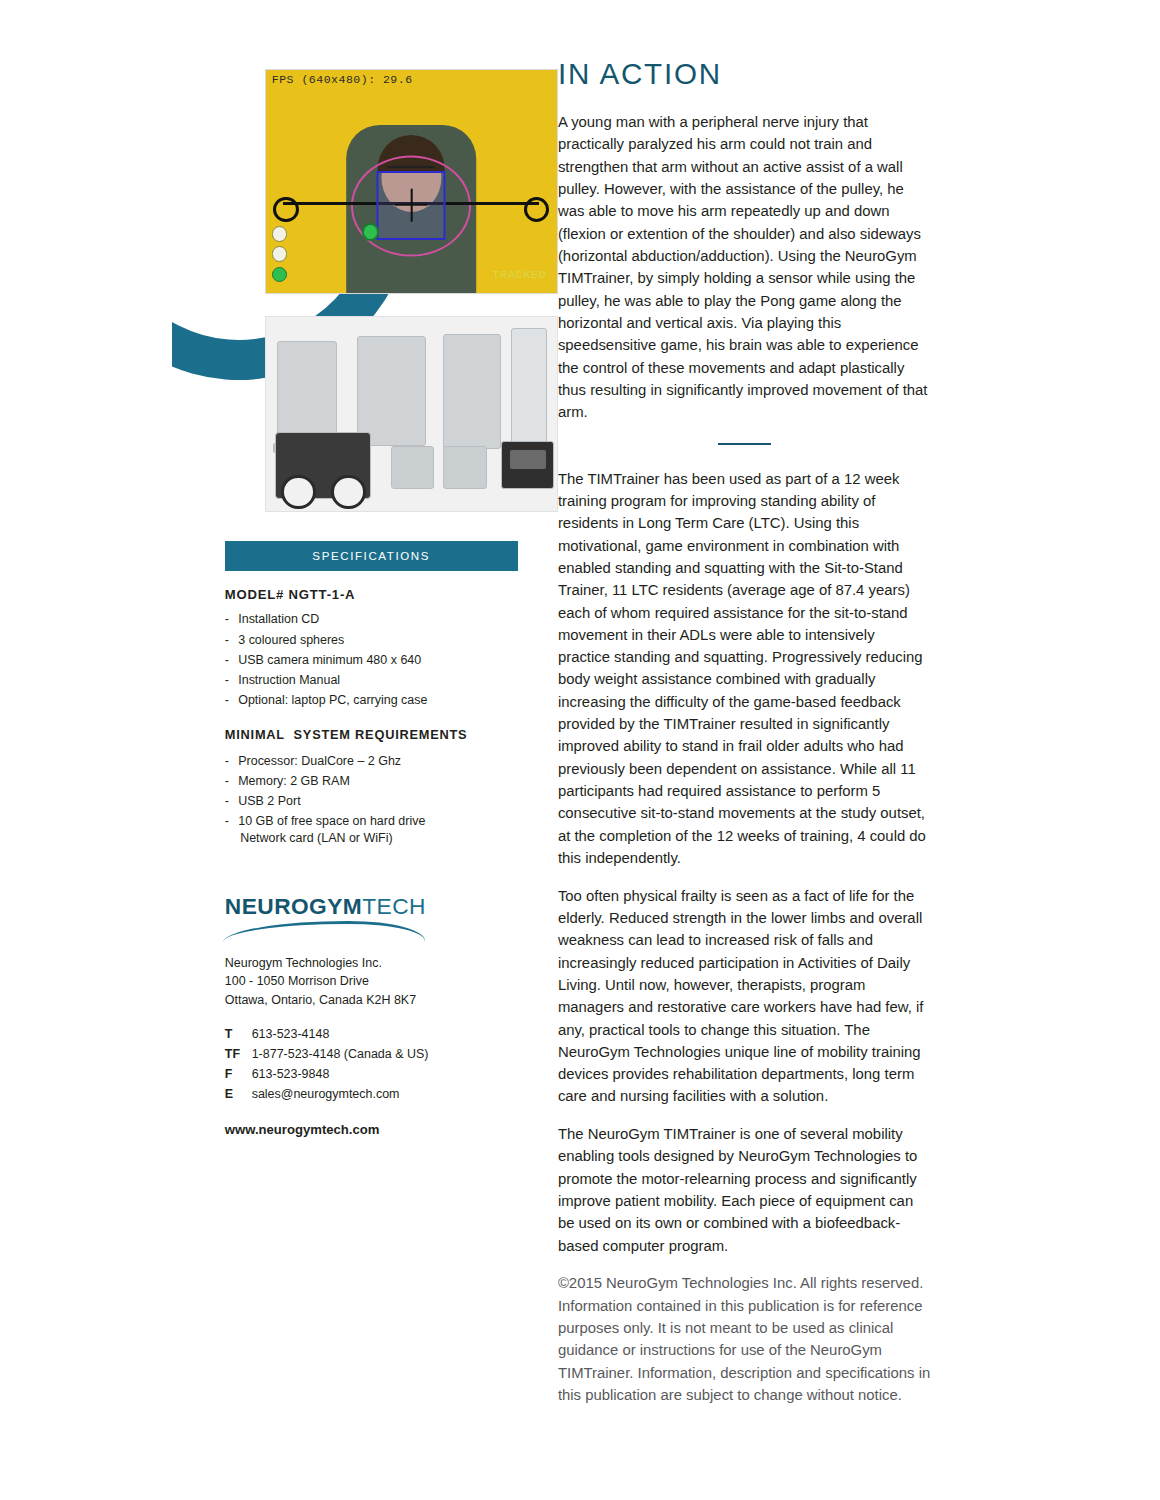FPS (640x480): 29.6
TRACKED
Specifications
MODEL# NGTT-1-A
Installation CD
3 coloured spheres
USB camera minimum 480 x 640
Instruction Manual
Optional: laptop PC, carrying case
MINIMAL SYSTEM REQUIREMENTS
Processor: DualCore – 2 Ghz
Memory: 2 GB RAM
USB 2 Port
10 GB of free space on hard driveNetwork card (LAN or WiFi)
NEUROGYM TECH
Neurogym Technologies Inc.
100 - 1050 Morrison Drive
Ottawa, Ontario, Canada K2H 8K7
| T | 613-523-4148 |
| TF | 1-877-523-4148 (Canada & US) |
| F | 613-523-9848 |
| E | sales@neurogymtech.com |
www.neurogymtech.com
In Action
A young man with a peripheral nerve injury that practically paralyzed his arm could not train and strengthen that arm without an active assist of a wall pulley. However, with the assistance of the pulley, he was able to move his arm repeatedly up and down (flexion or extention of the shoulder) and also sideways (horizontal abduction/adduction). Using the NeuroGym TIMTrainer, by simply holding a sensor while using the pulley, he was able to play the Pong game along the horizontal and vertical axis. Via playing this speedsensitive game, his brain was able to experience the control of these movements and adapt plastically thus resulting in significantly improved movement of that arm.
The TIMTrainer has been used as part of a 12 week training program for improving standing ability of residents in Long Term Care (LTC). Using this motivational, game environment in combination with enabled standing and squatting with the Sit-to-Stand Trainer, 11 LTC residents (average age of 87.4 years) each of whom required assistance for the sit-to-stand movement in their ADLs were able to intensively practice standing and squatting. Progressively reducing body weight assistance combined with gradually increasing the difficulty of the game-based feedback provided by the TIMTrainer resulted in significantly improved ability to stand in frail older adults who had previously been dependent on assistance. While all 11 participants had required assistance to perform 5 consecutive sit-to-stand movements at the study outset, at the completion of the 12 weeks of training, 4 could do this independently.
Too often physical frailty is seen as a fact of life for the elderly. Reduced strength in the lower limbs and overall weakness can lead to increased risk of falls and increasingly reduced participation in Activities of Daily Living. Until now, however, therapists, program managers and restorative care workers have had few, if any, practical tools to change this situation. The NeuroGym Technologies unique line of mobility training devices provides rehabilitation departments, long term care and nursing facilities with a solution.
The NeuroGym TIMTrainer is one of several mobility enabling tools designed by NeuroGym Technologies to promote the motor-relearning process and significantly improve patient mobility. Each piece of equipment can be used on its own or combined with a biofeedback-based computer program.
©2015 NeuroGym Technologies Inc. All rights reserved. Information contained in this publication is for reference purposes only. It is not meant to be used as clinical guidance or instructions for use of the NeuroGym TIMTrainer. Information, description and specifications in this publication are subject to change without notice.